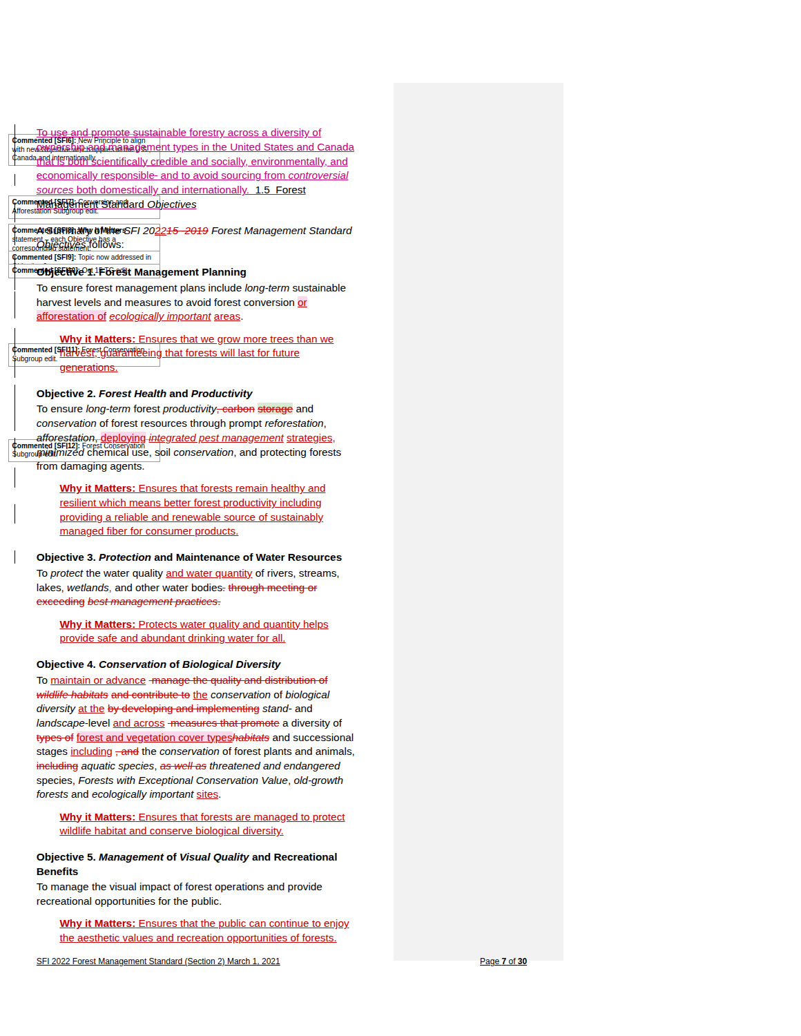Commented [SFI6]: New Principle to align with new Objective which applies in the U.S., Canada and internationally.
Commented [SFI7]: Conversion and Afforestation Subgroup edit.
Commented [SFI8]: Why It Matters statement – each Objective has a corresponding statement.
Commented [SFI9]: Topic now addressed in Objective 9.
Commented [SFI10]: Oct 15 TG edit.
Commented [SFI11]: Forest Conservation Subgroup edit.
Commented [SFI12]: Forest Conservation Subgroup edit.
To use and promote sustainable forestry across a diversity of ownership and management types in the United States and Canada that is both scientifically credible and socially, environmentally, and economically responsible and to avoid sourcing from controversial sources both domestically and internationally. 1.5 Forest Management Standard Objectives
A Summary of the SFI 202215 -2019 Forest Management Standard Objectives follows:
Objective 1. Forest Management Planning
To ensure forest management plans include long-term sustainable harvest levels and measures to avoid forest conversion or afforestation of ecologically important areas.
Why it Matters: Ensures that we grow more trees than we harvest, guaranteeing that forests will last for future generations.
Objective 2. Forest Health and Productivity
To ensure long-term forest productivity, carbon storage and conservation of forest resources through prompt reforestation, afforestation, deploying integrated pest management strategies, minimized chemical use, soil conservation, and protecting forests from damaging agents.
Why it Matters: Ensures that forests remain healthy and resilient which means better forest productivity including providing a reliable and renewable source of sustainably managed fiber for consumer products.
Objective 3. Protection and Maintenance of Water Resources
To protect the water quality and water quantity of rivers, streams, lakes, wetlands, and other water bodies. through meeting or exceeding best management practices.
Why it Matters: Protects water quality and quantity helps provide safe and abundant drinking water for all.
Objective 4. Conservation of Biological Diversity
To maintain or advance manage the quality and distribution of wildlife habitats and contribute to the conservation of biological diversity at the by developing and implementing stand- and landscape-level and across measures that promote a diversity of types of forest and vegetation cover types habitats and successional stages including , and the conservation of forest plants and animals, including aquatic species, as well as threatened and endangered species, Forests with Exceptional Conservation Value, old-growth forests and ecologically important sites.
Why it Matters: Ensures that forests are managed to protect wildlife habitat and conserve biological diversity.
Objective 5. Management of Visual Quality and Recreational Benefits
To manage the visual impact of forest operations and provide recreational opportunities for the public.
Why it Matters: Ensures that the public can continue to enjoy the aesthetic values and recreation opportunities of forests.
SFI 2022 Forest Management Standard (Section 2) March 1, 2021 Page 7 of 30